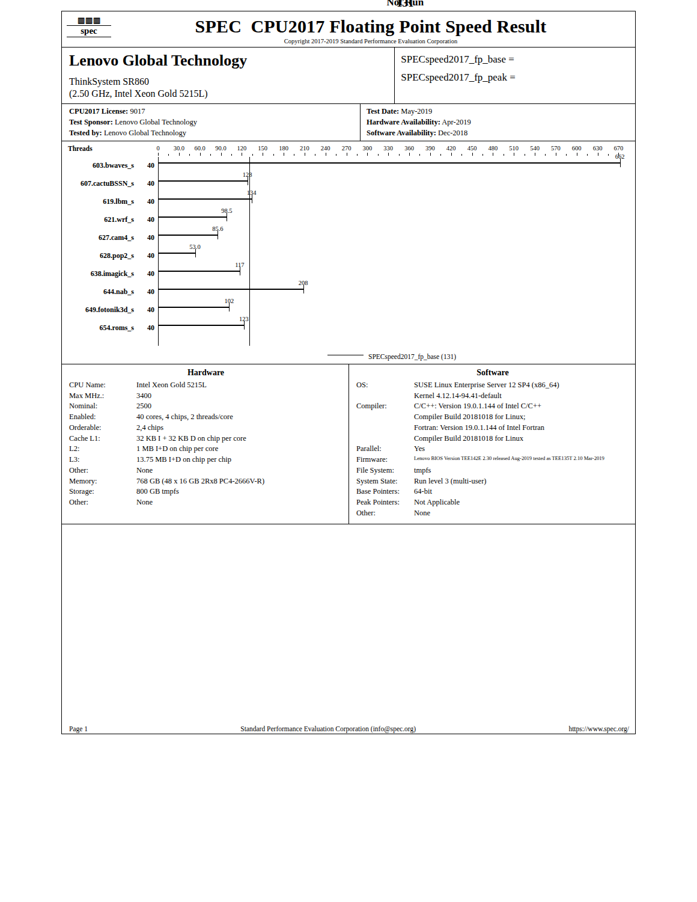▥▥▥ spec
SPEC CPU2017 Floating Point Speed Result
Copyright 2017-2019 Standard Performance Evaluation Corporation
Lenovo Global Technology
ThinkSystem SR860
(2.50 GHz, Intel Xeon Gold 5215L)
SPECspeed2017_fp_base =131
SPECspeed2017_fp_peak =Not Run
CPU2017 License: 9017
Test Sponsor: Lenovo Global Technology
Tested by: Lenovo Global Technology
Test Date: May-2019
Hardware Availability: Apr-2019
Software Availability: Dec-2018
Threads
0
30.0
60.0
90.0
120
150
180
210
240
270
300
330
360
390
420
450
480
510
540
570
600
630
670
603.bwaves_s 40
607.cactuBSSN_s 40
619.lbm_s 40
621.wrf_s 40
627.cam4_s 40
628.pop2_s 40
638.imagick_s 40
644.nab_s 40
649.fotonik3d_s 40
654.roms_s 40
662
128
134
98.5
85.6
53.0
117
208
102
123
SPECspeed2017_fp_base (131)
Hardware
CPU Name:
Intel Xeon Gold 5215L
Max MHz.:
3400
Nominal:
2500
Enabled:
40 cores, 4 chips, 2 threads/core
Orderable:
2,4 chips
Cache L1:
32 KB I + 32 KB D on chip per core
L2:
1 MB I+D on chip per core
L3:
13.75 MB I+D on chip per chip
Other:
None
Memory:
768 GB (48 x 16 GB 2Rx8 PC4-2666V-R)
Storage:
800 GB tmpfs
Other:
None
Software
OS:
SUSE Linux Enterprise Server 12 SP4 (x86_64)
Kernel 4.12.14-94.41-default
Compiler:
C/C++: Version 19.0.1.144 of Intel C/C++
Compiler Build 20181018 for Linux;
Fortran: Version 19.0.1.144 of Intel Fortran
Compiler Build 20181018 for Linux
Parallel:
Yes
Firmware:
Lenovo BIOS Version TEE142E 2.30 released Aug-2019 tested as TEE135T 2.10 Mar-2019
File System:
tmpfs
System State:
Run level 3 (multi-user)
Base Pointers:
64-bit
Peak Pointers:
Not Applicable
Other:
None
Page 1
Standard Performance Evaluation Corporation (info@spec.org)
https://www.spec.org/